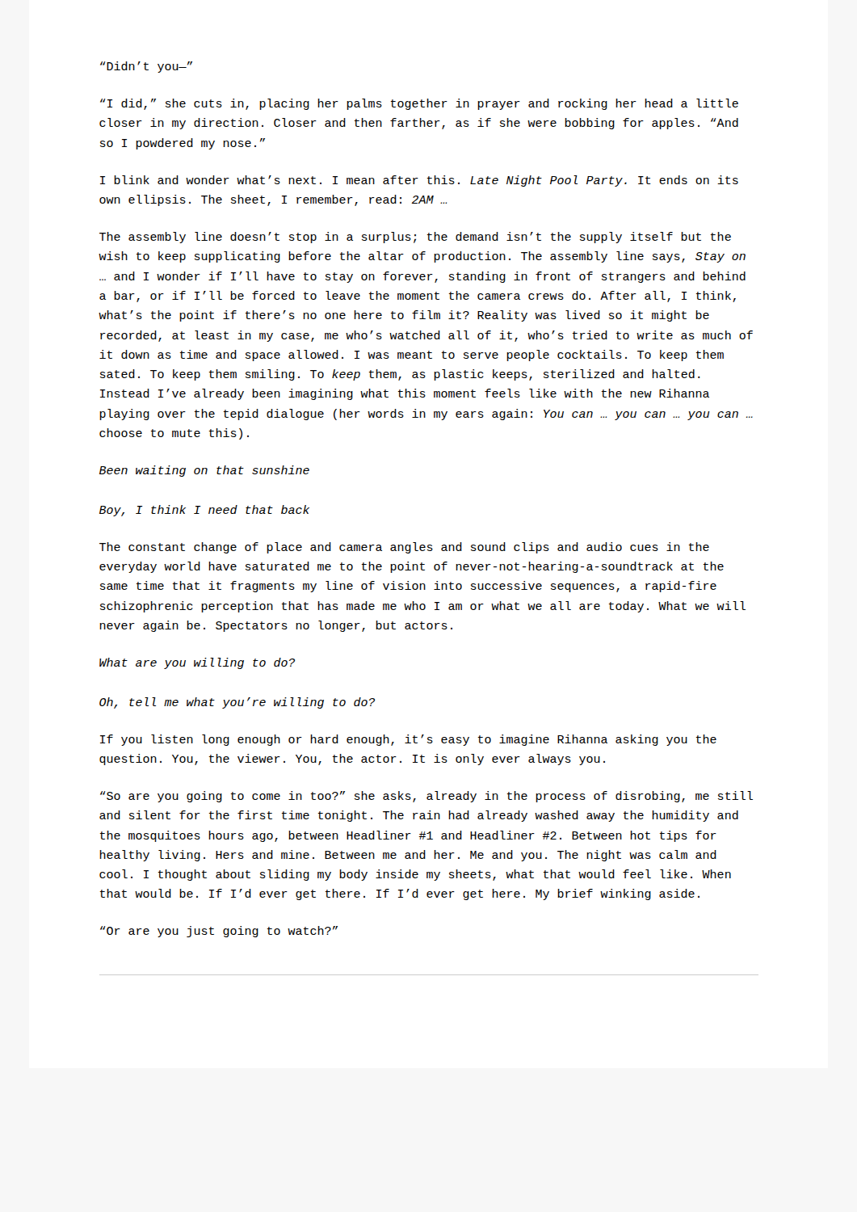“Didn’t you—”
“I did,” she cuts in, placing her palms together in prayer and rocking her head a little closer in my direction. Closer and then farther, as if she were bobbing for apples. “And so I powdered my nose.”
I blink and wonder what’s next. I mean after this. Late Night Pool Party. It ends on its own ellipsis. The sheet, I remember, read: 2AM …
The assembly line doesn’t stop in a surplus; the demand isn’t the supply itself but the wish to keep supplicating before the altar of production. The assembly line says, Stay on … and I wonder if I’ll have to stay on forever, standing in front of strangers and behind a bar, or if I’ll be forced to leave the moment the camera crews do. After all, I think, what’s the point if there’s no one here to film it? Reality was lived so it might be recorded, at least in my case, me who’s watched all of it, who’s tried to write as much of it down as time and space allowed. I was meant to serve people cocktails. To keep them sated. To keep them smiling. To keep them, as plastic keeps, sterilized and halted. Instead I’ve already been imagining what this moment feels like with the new Rihanna playing over the tepid dialogue (her words in my ears again: You can … you can … you can … choose to mute this).
Been waiting on that sunshine
Boy, I think I need that back
The constant change of place and camera angles and sound clips and audio cues in the everyday world have saturated me to the point of never-not-hearing-a-soundtrack at the same time that it fragments my line of vision into successive sequences, a rapid-fire schizophrenic perception that has made me who I am or what we all are today. What we will never again be. Spectators no longer, but actors.
What are you willing to do?
Oh, tell me what you’re willing to do?
If you listen long enough or hard enough, it’s easy to imagine Rihanna asking you the question. You, the viewer. You, the actor. It is only ever always you.
“So are you going to come in too?” she asks, already in the process of disrobing, me still and silent for the first time tonight. The rain had already washed away the humidity and the mosquitoes hours ago, between Headliner #1 and Headliner #2. Between hot tips for healthy living. Hers and mine. Between me and her. Me and you. The night was calm and cool. I thought about sliding my body inside my sheets, what that would feel like. When that would be. If I’d ever get there. If I’d ever get here. My brief winking aside.
“Or are you just going to watch?”